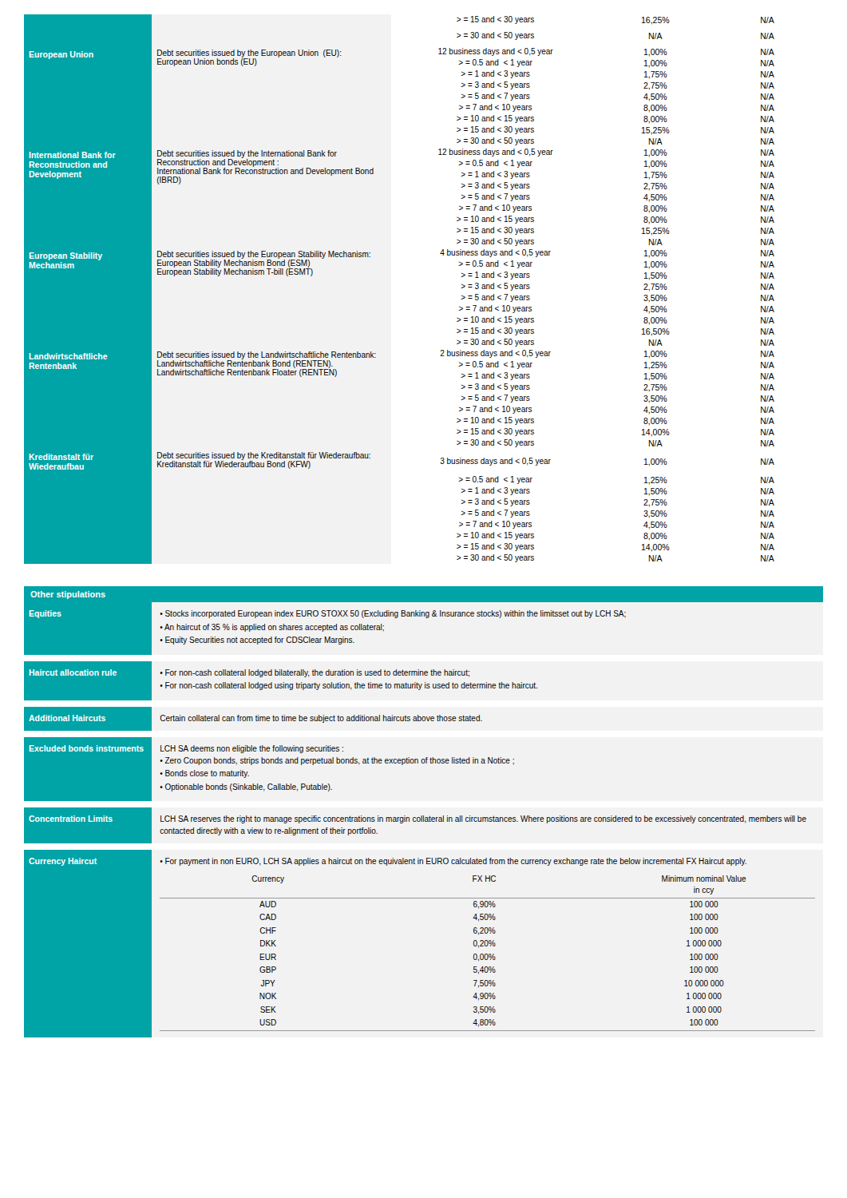| | | > = 15 and < 30 years | 16,25% | N/A |
| | | > = 30 and < 50 years | N/A | N/A |
| European Union | Debt securities issued by the European Union (EU): European Union bonds (EU) | 12 business days and < 0,5 year | 1,00% | N/A |
| > = 0.5 and < 1 year | 1,00% | N/A |
| > = 1 and < 3 years | 1,75% | N/A |
| > = 3 and < 5 years | 2,75% | N/A |
| > = 5 and < 7 years | 4,50% | N/A |
| > = 7 and < 10 years | 8,00% | N/A |
| > = 10 and < 15 years | 8,00% | N/A |
| > = 15 and < 30 years | 15,25% | N/A |
| > = 30 and < 50 years | N/A | N/A |
| International Bank for Reconstruction and Development | Debt securities issued by the International Bank for Reconstruction and Development : International Bank for Reconstruction and Development Bond (IBRD) | 12 business days and < 0,5 year | 1,00% | N/A |
| > = 0.5 and < 1 year | 1,00% | N/A |
| > = 1 and < 3 years | 1,75% | N/A |
| > = 3 and < 5 years | 2,75% | N/A |
| > = 5 and < 7 years | 4,50% | N/A |
| > = 7 and < 10 years | 8,00% | N/A |
| > = 10 and < 15 years | 8,00% | N/A |
| > = 15 and < 30 years | 15,25% | N/A |
| > = 30 and < 50 years | N/A | N/A |
| European Stability Mechanism | Debt securities issued by the European Stability Mechanism: European Stability Mechanism Bond (ESM) European Stability Mechanism T-bill (ESMT) | 4 business days and < 0,5 year | 1,00% | N/A |
| > = 0.5 and < 1 year | 1,00% | N/A |
| > = 1 and < 3 years | 1,50% | N/A |
| > = 3 and < 5 years | 2,75% | N/A |
| > = 5 and < 7 years | 3,50% | N/A |
| > = 7 and < 10 years | 4,50% | N/A |
| > = 10 and < 15 years | 8,00% | N/A |
| > = 15 and < 30 years | 16,50% | N/A |
| > = 30 and < 50 years | N/A | N/A |
| Landwirtschaftliche Rentenbank | Debt securities issued by the Landwirtschaftliche Rentenbank: Landwirtschaftliche Rentenbank Bond (RENTEN). Landwirtschaftliche Rentenbank Floater (RENTEN) | 2 business days and < 0,5 year | 1,00% | N/A |
| > = 0.5 and < 1 year | 1,25% | N/A |
| > = 1 and < 3 years | 1,50% | N/A |
| > = 3 and < 5 years | 2,75% | N/A |
| > = 5 and < 7 years | 3,50% | N/A |
| > = 7 and < 10 years | 4,50% | N/A |
| > = 10 and < 15 years | 8,00% | N/A |
| > = 15 and < 30 years | 14,00% | N/A |
| > = 30 and < 50 years | N/A | N/A |
| Kreditanstalt für Wiederaufbau | Debt securities issued by the Kreditanstalt für Wiederaufbau: Kreditanstalt für Wiederaufbau Bond (KFW) | 3 business days and < 0,5 year | 1,00% | N/A |
| > = 0.5 and < 1 year | 1,25% | N/A |
| > = 1 and < 3 years | 1,50% | N/A |
| > = 3 and < 5 years | 2,75% | N/A |
| > = 5 and < 7 years | 3,50% | N/A |
| > = 7 and < 10 years | 4,50% | N/A |
| > = 10 and < 15 years | 8,00% | N/A |
| > = 15 and < 30 years | 14,00% | N/A |
| > = 30 and < 50 years | N/A | N/A |
| Other stipulations |
| Equities | • Stocks incorporated European index EURO STOXX 50 (Excluding Banking & Insurance stocks) within the limitsset out by LCH SA; • An haircut of 35 % is applied on shares accepted as collateral; • Equity Securities not accepted for CDSClear Margins. |
| Haircut allocation rule | • For non-cash collateral lodged bilaterally, the duration is used to determine the haircut; • For non-cash collateral lodged using triparty solution, the time to maturity is used to determine the haircut. |
| Additional Haircuts | Certain collateral can from time to time be subject to additional haircuts above those stated. |
| Excluded bonds instruments | LCH SA deems non eligible the following securities : • Zero Coupon bonds, strips bonds and perpetual bonds, at the exception of those listed in a Notice ; • Bonds close to maturity. • Optionable bonds (Sinkable, Callable, Putable). |
| Concentration Limits | LCH SA reserves the right to manage specific concentrations in margin collateral in all circumstances. Where positions are considered to be excessively concentrated, members will be contacted directly with a view to re-alignment of their portfolio. |
| Currency Haircut | • For payment in non EURO, LCH SA applies a haircut on the equivalent in EURO calculated from the currency exchange rate the below incremental FX Haircut apply. / Currency / FX HC / Minimum nominal Value in ccy / / --- / --- / --- / / AUD / 6,90% / 100 000 / / CAD / 4,50% / 100 000 / / CHF / 6,20% / 100 000 / / DKK / 0,20% / 1 000 000 / / EUR / 0,00% / 100 000 / / GBP / 5,40% / 100 000 / / JPY / 7,50% / 10 000 000 / / NOK / 4,90% / 1 000 000 / / SEK / 3,50% / 1 000 000 / / USD / 4,80% / 100 000 / |